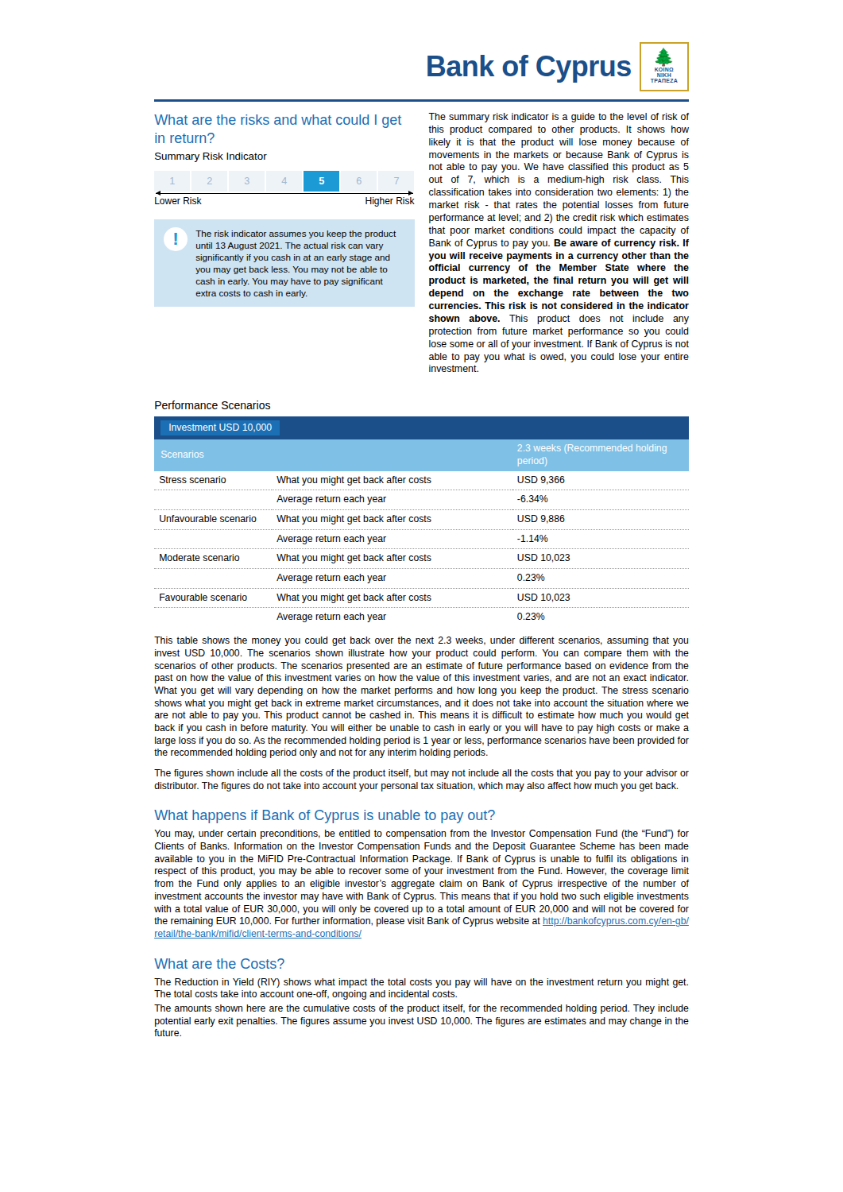Bank of Cyprus
🌲
ΚΟΙΝΩ
ΝΙΚΗ
ΤΡΑΠΕΖΑ
What are the risks and what could I get in return?
Summary Risk Indicator
1
2
3
4
5
6
7
Lower Risk Higher Risk
!
The risk indicator assumes you keep the product until 13 August 2021. The actual risk can vary significantly if you cash in at an early stage and you may get back less. You may not be able to cash in early. You may have to pay significant extra costs to cash in early.
The summary risk indicator is a guide to the level of risk of this product compared to other products. It shows how likely it is that the product will lose money because of movements in the markets or because Bank of Cyprus is not able to pay you. We have classified this product as 5 out of 7, which is a medium-high risk class. This classification takes into consideration two elements: 1) the market risk - that rates the potential losses from future performance at level; and 2) the credit risk which estimates that poor market conditions could impact the capacity of Bank of Cyprus to pay you. Be aware of currency risk. If you will receive payments in a currency other than the official currency of the Member State where the product is marketed, the final return you will get will depend on the exchange rate between the two currencies. This risk is not considered in the indicator shown above. This product does not include any protection from future market performance so you could lose some or all of your investment. If Bank of Cyprus is not able to pay you what is owed, you could lose your entire investment.
Performance Scenarios
| Investment USD 10,000 |
| Scenarios | | 2.3 weeks (Recommended holding period) |
| Stress scenario | What you might get back after costs | USD 9,366 |
| | Average return each year | -6.34% |
| Unfavourable scenario | What you might get back after costs | USD 9,886 |
| | Average return each year | -1.14% |
| Moderate scenario | What you might get back after costs | USD 10,023 |
| | Average return each year | 0.23% |
| Favourable scenario | What you might get back after costs | USD 10,023 |
| | Average return each year | 0.23% |
This table shows the money you could get back over the next 2.3 weeks, under different scenarios, assuming that you invest USD 10,000. The scenarios shown illustrate how your product could perform. You can compare them with the scenarios of other products. The scenarios presented are an estimate of future performance based on evidence from the past on how the value of this investment varies on how the value of this investment varies, and are not an exact indicator. What you get will vary depending on how the market performs and how long you keep the product. The stress scenario shows what you might get back in extreme market circumstances, and it does not take into account the situation where we are not able to pay you. This product cannot be cashed in. This means it is difficult to estimate how much you would get back if you cash in before maturity. You will either be unable to cash in early or you will have to pay high costs or make a large loss if you do so. As the recommended holding period is 1 year or less, performance scenarios have been provided for the recommended holding period only and not for any interim holding periods.
The figures shown include all the costs of the product itself, but may not include all the costs that you pay to your advisor or distributor. The figures do not take into account your personal tax situation, which may also affect how much you get back.
What happens if Bank of Cyprus is unable to pay out?
You may, under certain preconditions, be entitled to compensation from the Investor Compensation Fund (the “Fund”) for Clients of Banks. Information on the Investor Compensation Funds and the Deposit Guarantee Scheme has been made available to you in the MiFID Pre-Contractual Information Package. If Bank of Cyprus is unable to fulfil its obligations in respect of this product, you may be able to recover some of your investment from the Fund. However, the coverage limit from the Fund only applies to an eligible investor’s aggregate claim on Bank of Cyprus irrespective of the number of investment accounts the investor may have with Bank of Cyprus. This means that if you hold two such eligible investments with a total value of EUR 30,000, you will only be covered up to a total amount of EUR 20,000 and will not be covered for the remaining EUR 10,000. For further information, please visit Bank of Cyprus website at http://bankofcyprus.com.cy/en-gb/retail/the-bank/mifid/client-terms-and-conditions/
What are the Costs?
The Reduction in Yield (RIY) shows what impact the total costs you pay will have on the investment return you might get. The total costs take into account one-off, ongoing and incidental costs.
The amounts shown here are the cumulative costs of the product itself, for the recommended holding period. They include potential early exit penalties. The figures assume you invest USD 10,000. The figures are estimates and may change in the future.